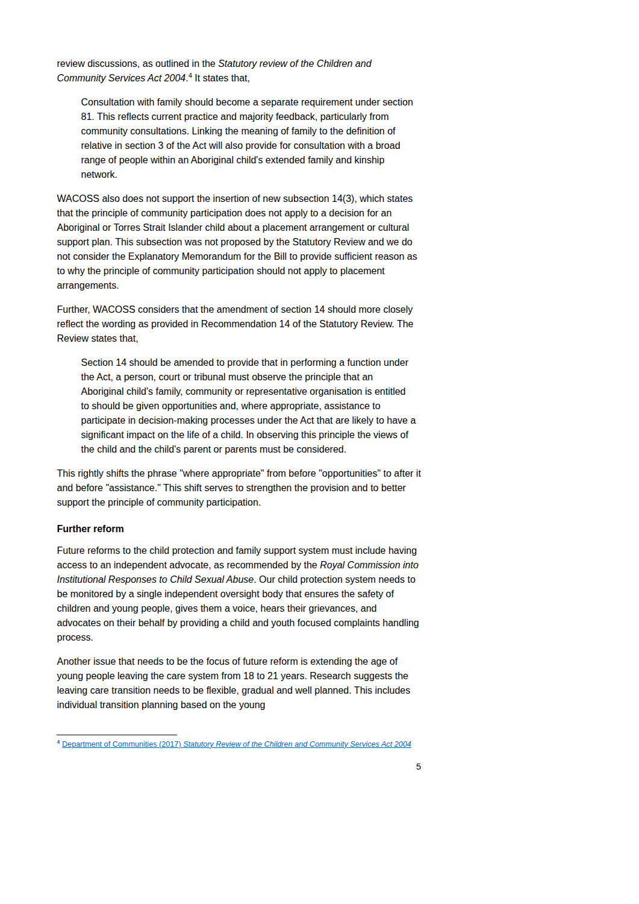review discussions, as outlined in the Statutory review of the Children and Community Services Act 2004.4 It states that,
Consultation with family should become a separate requirement under section 81. This reflects current practice and majority feedback, particularly from community consultations. Linking the meaning of family to the definition of relative in section 3 of the Act will also provide for consultation with a broad range of people within an Aboriginal child's extended family and kinship network.
WACOSS also does not support the insertion of new subsection 14(3), which states that the principle of community participation does not apply to a decision for an Aboriginal or Torres Strait Islander child about a placement arrangement or cultural support plan. This subsection was not proposed by the Statutory Review and we do not consider the Explanatory Memorandum for the Bill to provide sufficient reason as to why the principle of community participation should not apply to placement arrangements.
Further, WACOSS considers that the amendment of section 14 should more closely reflect the wording as provided in Recommendation 14 of the Statutory Review. The Review states that,
Section 14 should be amended to provide that in performing a function under the Act, a person, court or tribunal must observe the principle that an Aboriginal child's family, community or representative organisation is entitled to should be given opportunities and, where appropriate, assistance to participate in decision-making processes under the Act that are likely to have a significant impact on the life of a child. In observing this principle the views of the child and the child's parent or parents must be considered.
This rightly shifts the phrase "where appropriate" from before "opportunities" to after it and before "assistance." This shift serves to strengthen the provision and to better support the principle of community participation.
Further reform
Future reforms to the child protection and family support system must include having access to an independent advocate, as recommended by the Royal Commission into Institutional Responses to Child Sexual Abuse. Our child protection system needs to be monitored by a single independent oversight body that ensures the safety of children and young people, gives them a voice, hears their grievances, and advocates on their behalf by providing a child and youth focused complaints handling process.
Another issue that needs to be the focus of future reform is extending the age of young people leaving the care system from 18 to 21 years. Research suggests the leaving care transition needs to be flexible, gradual and well planned. This includes individual transition planning based on the young
4 Department of Communities (2017) Statutory Review of the Children and Community Services Act 2004
5